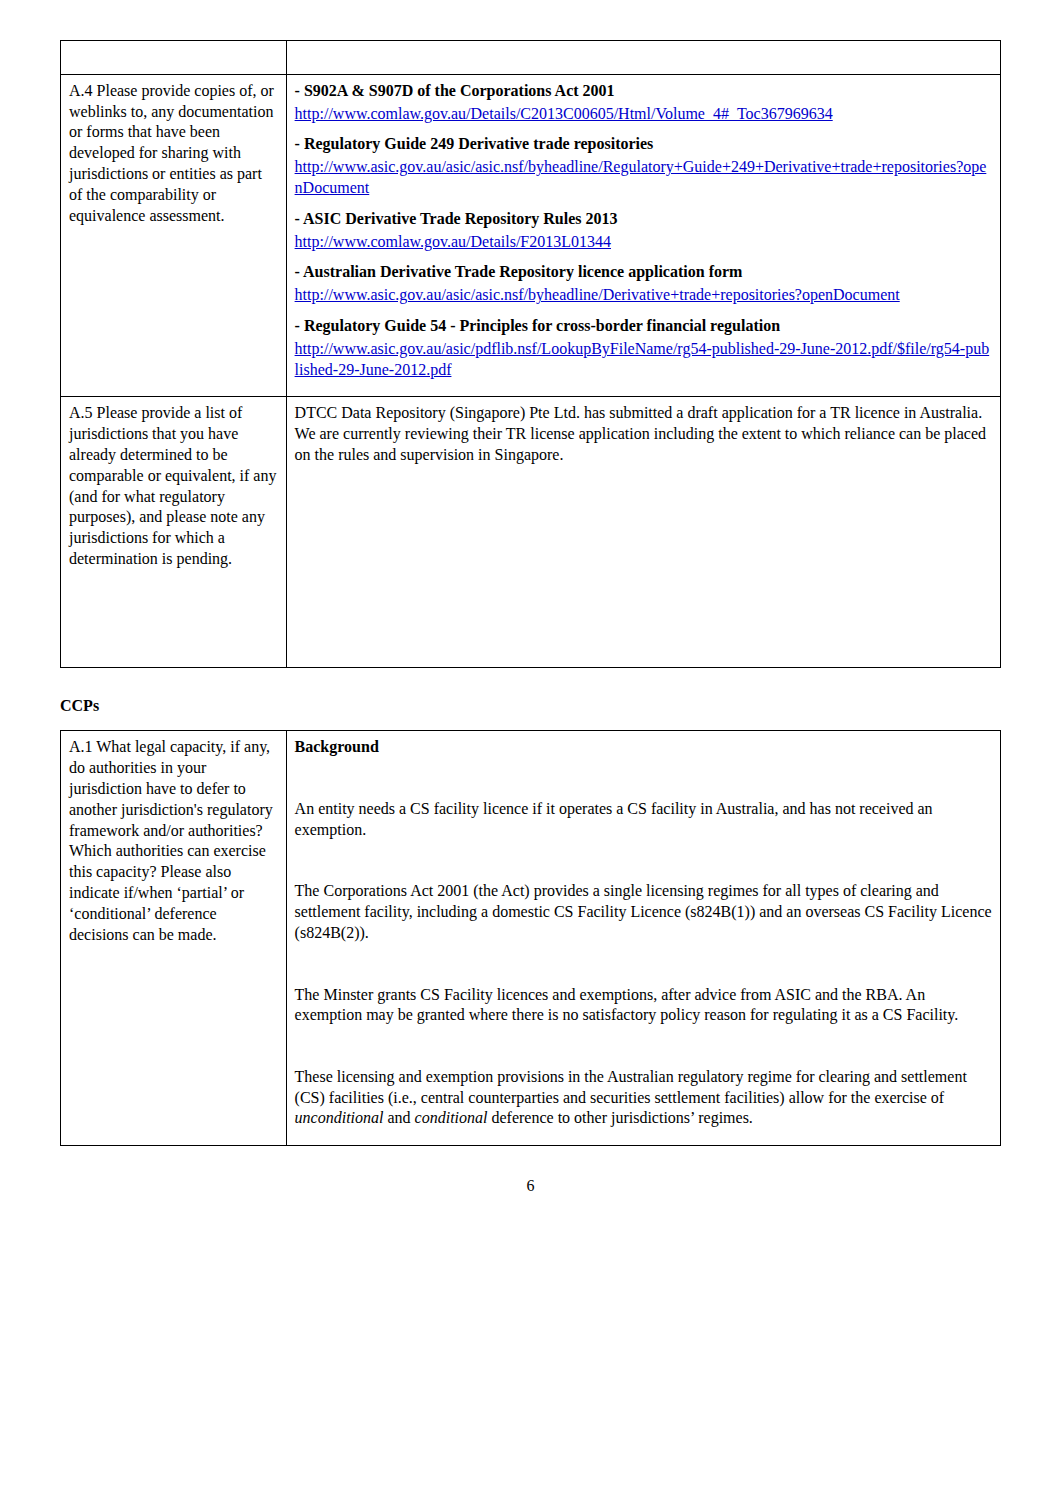| A.4 Please provide copies of, or weblinks to, any documentation or forms that have been developed for sharing with jurisdictions or entities as part of the comparability or equivalence assessment. | - S902A & S907D of the Corporations Act 2001 http://www.comlaw.gov.au/Details/C2013C00605/Html/Volume_4#_Toc367969634 - Regulatory Guide 249 Derivative trade repositories http://www.asic.gov.au/asic/asic.nsf/byheadline/Regulatory+Guide+249+Derivative+trade+repositories?openDocument - ASIC Derivative Trade Repository Rules 2013 http://www.comlaw.gov.au/Details/F2013L01344 - Australian Derivative Trade Repository licence application form http://www.asic.gov.au/asic/asic.nsf/byheadline/Derivative+trade+repositories?openDocument - Regulatory Guide 54 - Principles for cross-border financial regulation http://www.asic.gov.au/asic/pdflib.nsf/LookupByFileName/rg54-published-29-June-2012.pdf/$file/rg54-published-29-June-2012.pdf |
| A.5 Please provide a list of jurisdictions that you have already determined to be comparable or equivalent, if any (and for what regulatory purposes), and please note any jurisdictions for which a determination is pending. | DTCC Data Repository (Singapore) Pte Ltd. has submitted a draft application for a TR licence in Australia. We are currently reviewing their TR license application including the extent to which reliance can be placed on the rules and supervision in Singapore. |
CCPs
| A.1 What legal capacity, if any, do authorities in your jurisdiction have to defer to another jurisdiction's regulatory framework and/or authorities? Which authorities can exercise this capacity? Please also indicate if/when ‘partial’ or ‘conditional’ deference decisions can be made. | Background An entity needs a CS facility licence if it operates a CS facility in Australia, and has not received an exemption. The Corporations Act 2001 (the Act) provides a single licensing regimes for all types of clearing and settlement facility, including a domestic CS Facility Licence (s824B(1)) and an overseas CS Facility Licence (s824B(2)). The Minster grants CS Facility licences and exemptions, after advice from ASIC and the RBA. An exemption may be granted where there is no satisfactory policy reason for regulating it as a CS Facility. These licensing and exemption provisions in the Australian regulatory regime for clearing and settlement (CS) facilities (i.e., central counterparties and securities settlement facilities) allow for the exercise of unconditional and conditional deference to other jurisdictions’ regimes. |
6